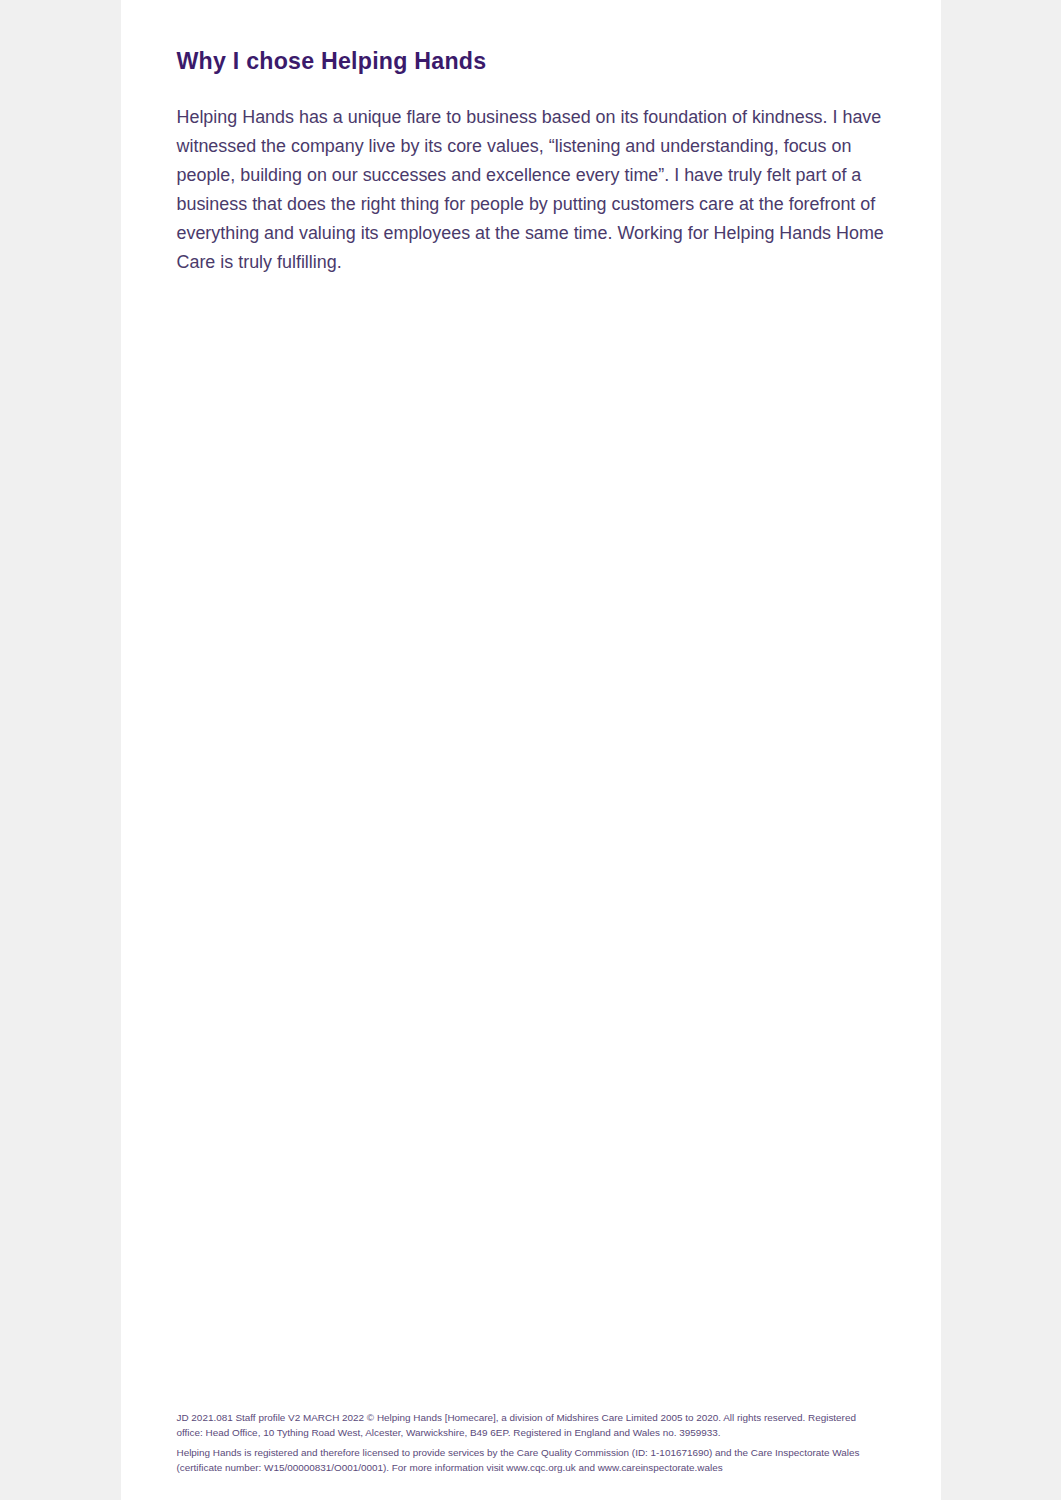Why I chose Helping Hands
Helping Hands has a unique flare to business based on its foundation of kindness. I have witnessed the company live by its core values, “listening and understanding, focus on people, building on our successes and excellence every time”. I have truly felt part of a business that does the right thing for people by putting customers care at the forefront of everything and valuing its employees at the same time. Working for Helping Hands Home Care is truly fulfilling.
JD 2021.081 Staff profile V2 MARCH 2022 © Helping Hands [Homecare], a division of Midshires Care Limited 2005 to 2020. All rights reserved. Registered office: Head Office, 10 Tything Road West, Alcester, Warwickshire, B49 6EP. Registered in England and Wales no. 3959933.
Helping Hands is registered and therefore licensed to provide services by the Care Quality Commission (ID: 1-101671690) and the Care Inspectorate Wales (certificate number: W15/00000831/O001/0001). For more information visit www.cqc.org.uk and www.careinspectorate.wales